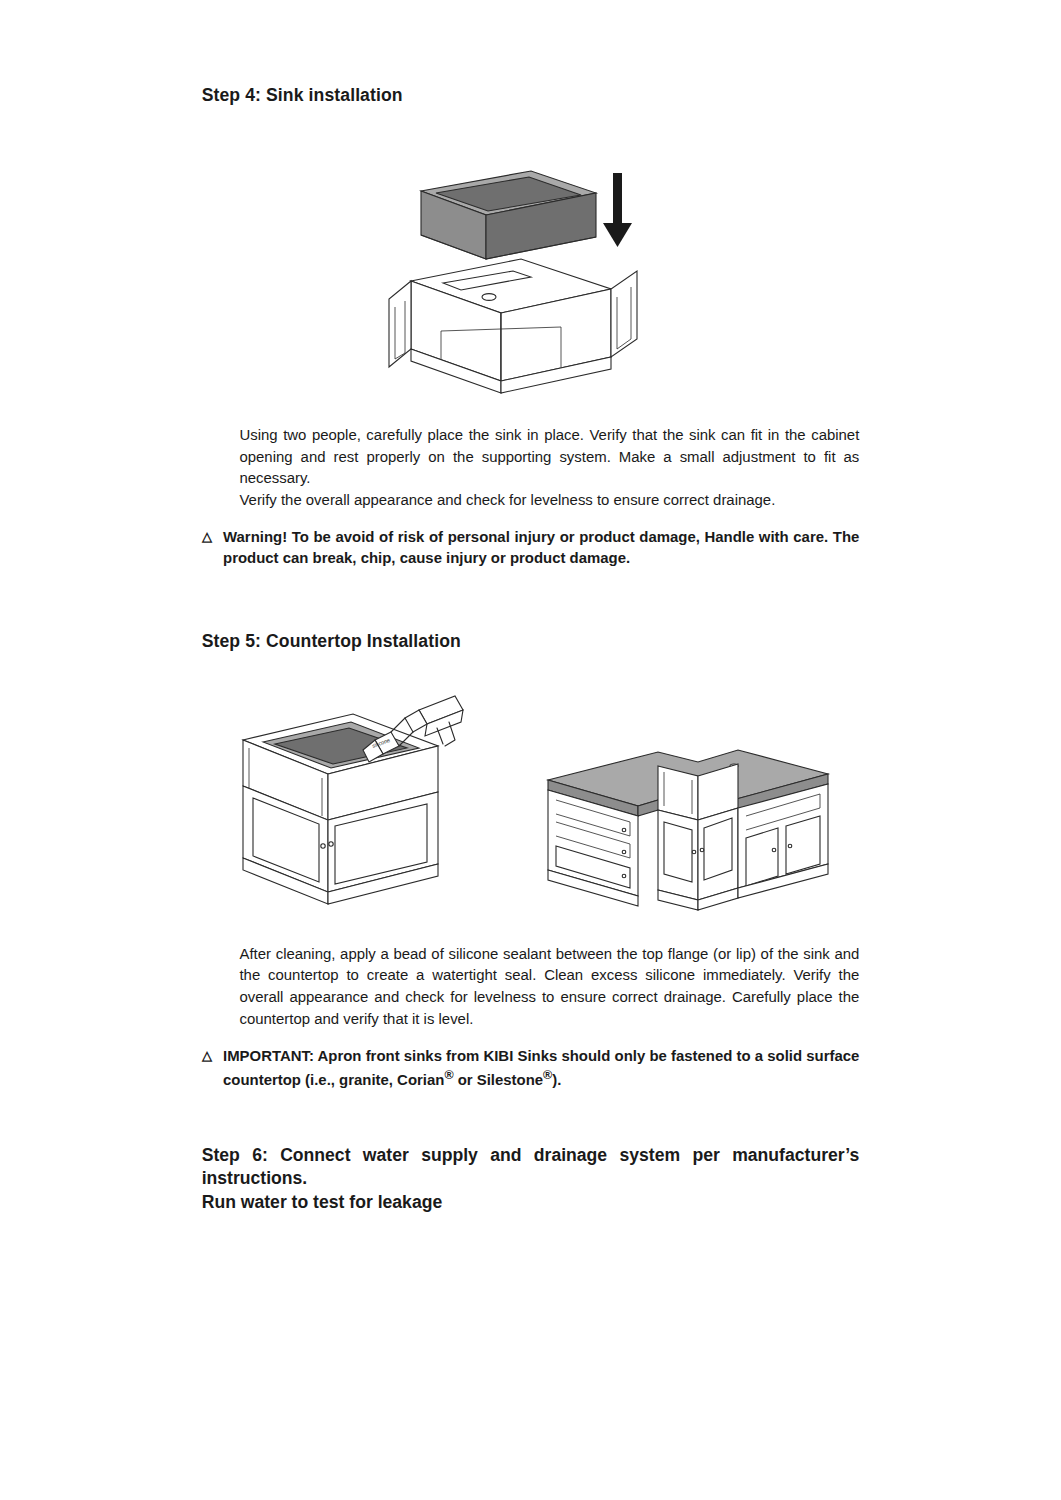Step 4: Sink installation
Using two people, carefully place the sink in place. Verify that the sink can fit in the cabinet opening and rest properly on the supporting system. Make a small adjustment to fit as necessary.
Verify the overall appearance and check for levelness to ensure correct drainage.
△ Warning! To be avoid of risk of personal injury or product damage, Handle with care. The product can break, chip, cause injury or product damage.
Step 5: Countertop Installation
silicone
After cleaning, apply a bead of silicone sealant between the top flange (or lip) of the sink and the countertop to create a watertight seal. Clean excess silicone immediately. Verify the overall appearance and check for levelness to ensure correct drainage. Carefully place the countertop and verify that it is level.
△ IMPORTANT: Apron front sinks from KIBI Sinks should only be fastened to a solid surface countertop (i.e., granite, Corian® or Silestone®).
Step 6: Connect water supply and drainage system per manufacturer’s instructions.
Run water to test for leakage